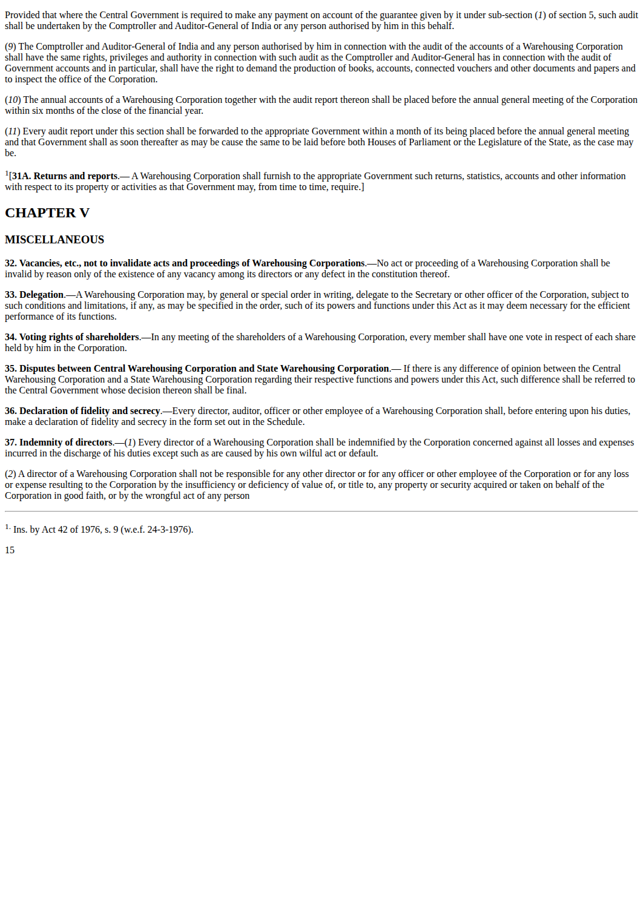Provided that where the Central Government is required to make any payment on account of the guarantee given by it under sub-section (1) of section 5, such audit shall be undertaken by the Comptroller and Auditor-General of India or any person authorised by him in this behalf.
(9) The Comptroller and Auditor-General of India and any person authorised by him in connection with the audit of the accounts of a Warehousing Corporation shall have the same rights, privileges and authority in connection with such audit as the Comptroller and Auditor-General has in connection with the audit of Government accounts and in particular, shall have the right to demand the production of books, accounts, connected vouchers and other documents and papers and to inspect the office of the Corporation.
(10) The annual accounts of a Warehousing Corporation together with the audit report thereon shall be placed before the annual general meeting of the Corporation within six months of the close of the financial year.
(11) Every audit report under this section shall be forwarded to the appropriate Government within a month of its being placed before the annual general meeting and that Government shall as soon thereafter as may be cause the same to be laid before both Houses of Parliament or the Legislature of the State, as the case may be.
1[31A. Returns and reports.— A Warehousing Corporation shall furnish to the appropriate Government such returns, statistics, accounts and other information with respect to its property or activities as that Government may, from time to time, require.]
CHAPTER V
MISCELLANEOUS
32. Vacancies, etc., not to invalidate acts and proceedings of Warehousing Corporations.—No act or proceeding of a Warehousing Corporation shall be invalid by reason only of the existence of any vacancy among its directors or any defect in the constitution thereof.
33. Delegation.—A Warehousing Corporation may, by general or special order in writing, delegate to the Secretary or other officer of the Corporation, subject to such conditions and limitations, if any, as may be specified in the order, such of its powers and functions under this Act as it may deem necessary for the efficient performance of its functions.
34. Voting rights of shareholders.—In any meeting of the shareholders of a Warehousing Corporation, every member shall have one vote in respect of each share held by him in the Corporation.
35. Disputes between Central Warehousing Corporation and State Warehousing Corporation.— If there is any difference of opinion between the Central Warehousing Corporation and a State Warehousing Corporation regarding their respective functions and powers under this Act, such difference shall be referred to the Central Government whose decision thereon shall be final.
36. Declaration of fidelity and secrecy.—Every director, auditor, officer or other employee of a Warehousing Corporation shall, before entering upon his duties, make a declaration of fidelity and secrecy in the form set out in the Schedule.
37. Indemnity of directors.—(1) Every director of a Warehousing Corporation shall be indemnified by the Corporation concerned against all losses and expenses incurred in the discharge of his duties except such as are caused by his own wilful act or default.
(2) A director of a Warehousing Corporation shall not be responsible for any other director or for any officer or other employee of the Corporation or for any loss or expense resulting to the Corporation by the insufficiency or deficiency of value of, or title to, any property or security acquired or taken on behalf of the Corporation in good faith, or by the wrongful act of any person
1. Ins. by Act 42 of 1976, s. 9 (w.e.f. 24-3-1976).
15